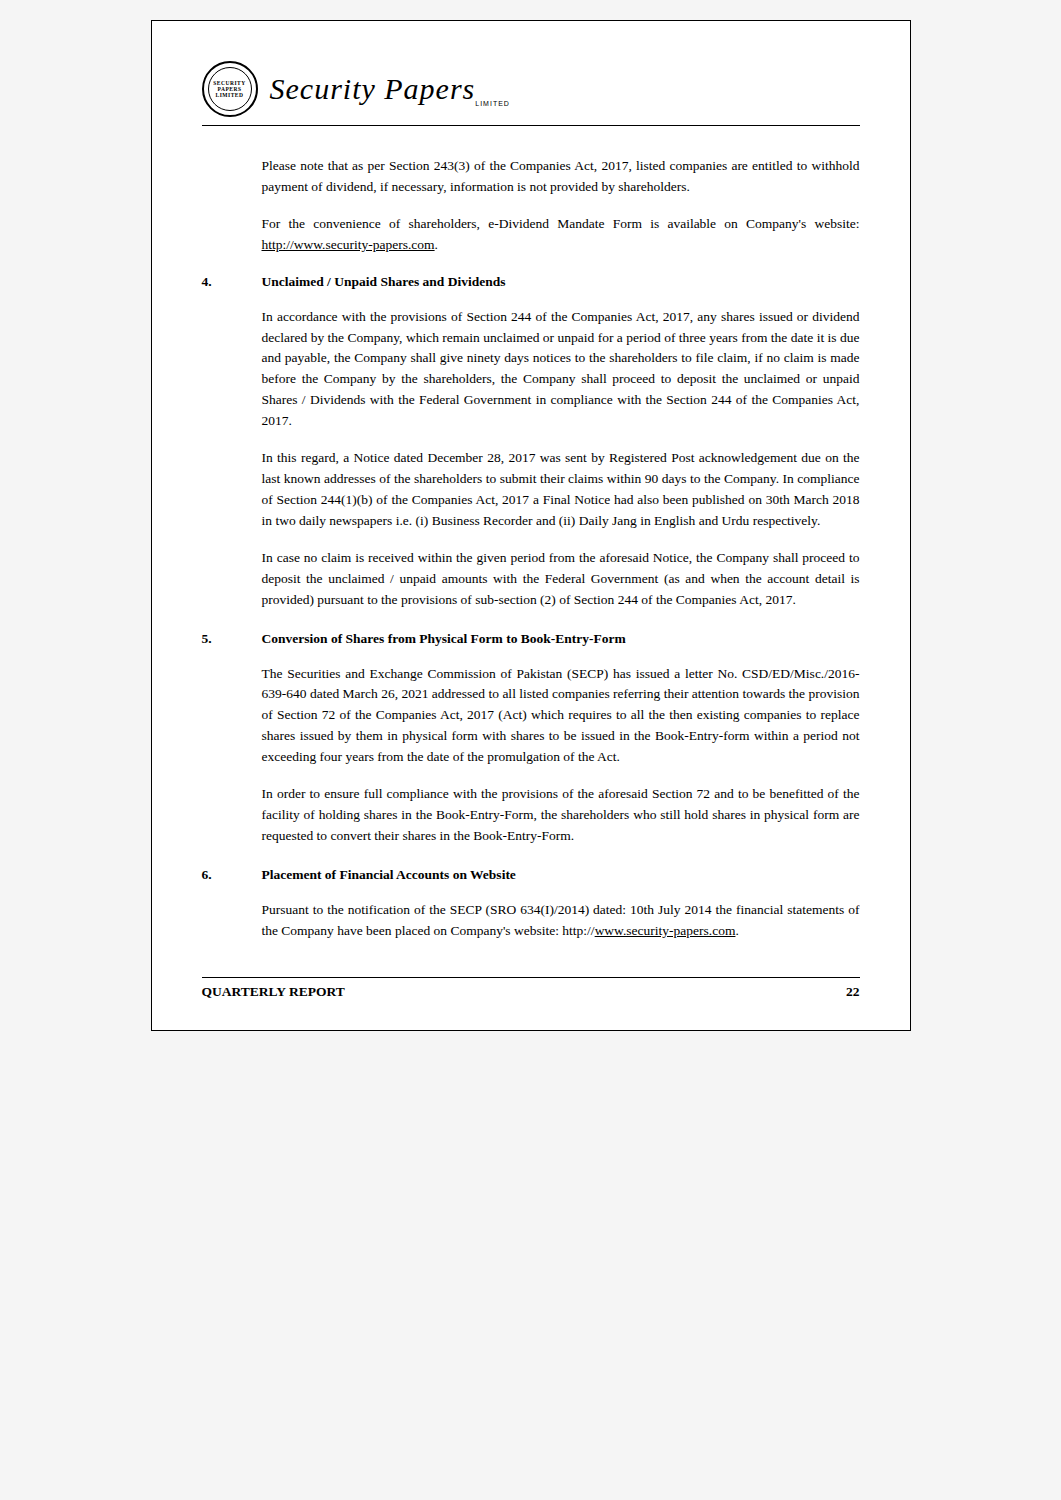SECURITY
PAPERS
LIMITED
Security PapersLIMITED
Please note that as per Section 243(3) of the Companies Act, 2017, listed companies are entitled to withhold payment of dividend, if necessary, information is not provided by shareholders.
For the convenience of shareholders, e-Dividend Mandate Form is available on Company's website: http://www.security-papers.com.
4.
Unclaimed / Unpaid Shares and Dividends
In accordance with the provisions of Section 244 of the Companies Act, 2017, any shares issued or dividend declared by the Company, which remain unclaimed or unpaid for a period of three years from the date it is due and payable, the Company shall give ninety days notices to the shareholders to file claim, if no claim is made before the Company by the shareholders, the Company shall proceed to deposit the unclaimed or unpaid Shares / Dividends with the Federal Government in compliance with the Section 244 of the Companies Act, 2017.
In this regard, a Notice dated December 28, 2017 was sent by Registered Post acknowledgement due on the last known addresses of the shareholders to submit their claims within 90 days to the Company. In compliance of Section 244(1)(b) of the Companies Act, 2017 a Final Notice had also been published on 30th March 2018 in two daily newspapers i.e. (i) Business Recorder and (ii) Daily Jang in English and Urdu respectively.
In case no claim is received within the given period from the aforesaid Notice, the Company shall proceed to deposit the unclaimed / unpaid amounts with the Federal Government (as and when the account detail is provided) pursuant to the provisions of sub-section (2) of Section 244 of the Companies Act, 2017.
5.
Conversion of Shares from Physical Form to Book-Entry-Form
The Securities and Exchange Commission of Pakistan (SECP) has issued a letter No. CSD/ED/Misc./2016-639-640 dated March 26, 2021 addressed to all listed companies referring their attention towards the provision of Section 72 of the Companies Act, 2017 (Act) which requires to all the then existing companies to replace shares issued by them in physical form with shares to be issued in the Book-Entry-form within a period not exceeding four years from the date of the promulgation of the Act.
In order to ensure full compliance with the provisions of the aforesaid Section 72 and to be benefitted of the facility of holding shares in the Book-Entry-Form, the shareholders who still hold shares in physical form are requested to convert their shares in the Book-Entry-Form.
6.
Placement of Financial Accounts on Website
Pursuant to the notification of the SECP (SRO 634(I)/2014) dated: 10th July 2014 the financial statements of the Company have been placed on Company's website: http://www.security-papers.com.
QUARTERLY REPORT
22